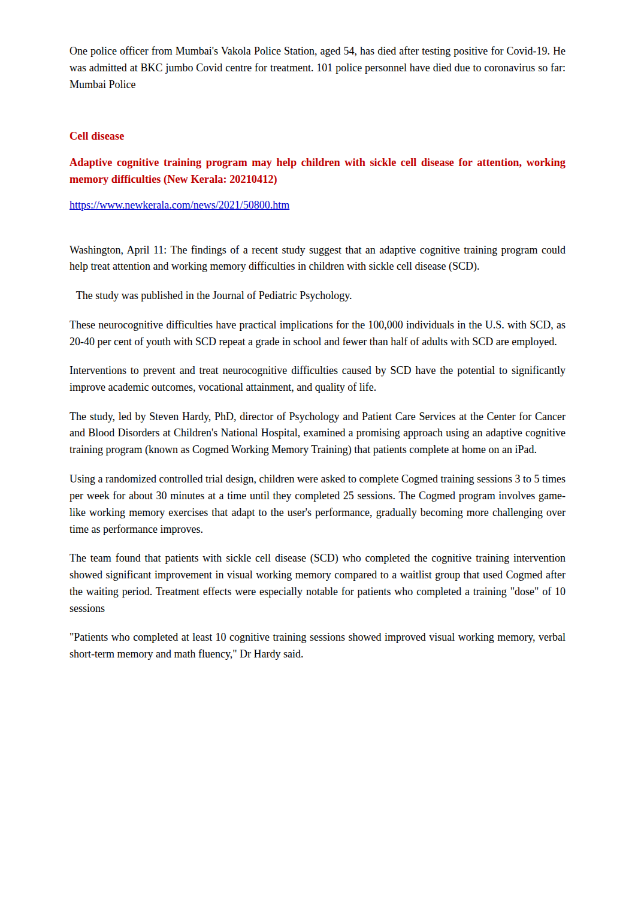One police officer from Mumbai's Vakola Police Station, aged 54, has died after testing positive for Covid-19. He was admitted at BKC jumbo Covid centre for treatment. 101 police personnel have died due to coronavirus so far: Mumbai Police
Cell disease
Adaptive cognitive training program may help children with sickle cell disease for attention, working memory difficulties (New Kerala: 20210412)
https://www.newkerala.com/news/2021/50800.htm
Washington, April 11: The findings of a recent study suggest that an adaptive cognitive training program could help treat attention and working memory difficulties in children with sickle cell disease (SCD).
The study was published in the Journal of Pediatric Psychology.
These neurocognitive difficulties have practical implications for the 100,000 individuals in the U.S. with SCD, as 20-40 per cent of youth with SCD repeat a grade in school and fewer than half of adults with SCD are employed.
Interventions to prevent and treat neurocognitive difficulties caused by SCD have the potential to significantly improve academic outcomes, vocational attainment, and quality of life.
The study, led by Steven Hardy, PhD, director of Psychology and Patient Care Services at the Center for Cancer and Blood Disorders at Children's National Hospital, examined a promising approach using an adaptive cognitive training program (known as Cogmed Working Memory Training) that patients complete at home on an iPad.
Using a randomized controlled trial design, children were asked to complete Cogmed training sessions 3 to 5 times per week for about 30 minutes at a time until they completed 25 sessions. The Cogmed program involves game-like working memory exercises that adapt to the user's performance, gradually becoming more challenging over time as performance improves.
The team found that patients with sickle cell disease (SCD) who completed the cognitive training intervention showed significant improvement in visual working memory compared to a waitlist group that used Cogmed after the waiting period. Treatment effects were especially notable for patients who completed a training "dose" of 10 sessions
"Patients who completed at least 10 cognitive training sessions showed improved visual working memory, verbal short-term memory and math fluency," Dr Hardy said.